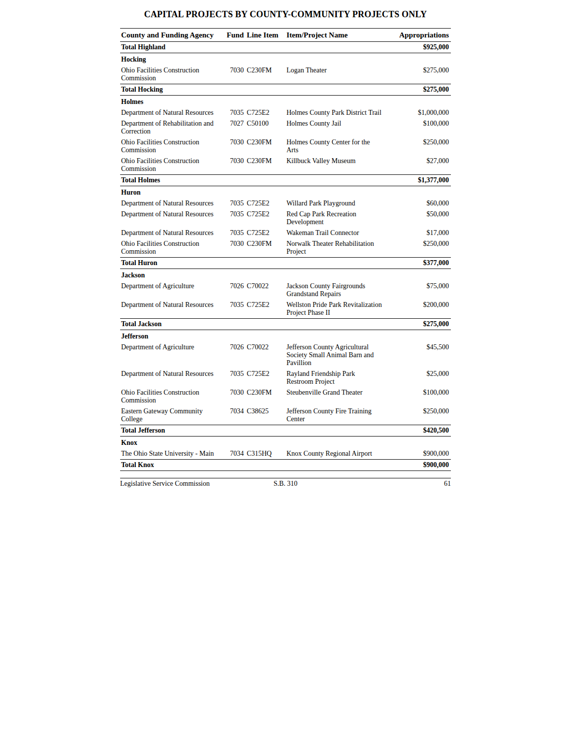CAPITAL PROJECTS BY COUNTY-COMMUNITY PROJECTS ONLY
| County and Funding Agency | Fund | Line Item | Item/Project Name | Appropriations |
| --- | --- | --- | --- | --- |
| Total Highland | | | | $925,000 |
| Hocking |
| Ohio Facilities Construction Commission | 7030 | C230FM | Logan Theater | $275,000 |
| Total Hocking | | | | $275,000 |
| Holmes |
| Department of Natural Resources | 7035 | C725E2 | Holmes County Park District Trail | $1,000,000 |
| Department of Rehabilitation and Correction | 7027 | C50100 | Holmes County Jail | $100,000 |
| Ohio Facilities Construction Commission | 7030 | C230FM | Holmes County Center for the Arts | $250,000 |
| Ohio Facilities Construction Commission | 7030 | C230FM | Killbuck Valley Museum | $27,000 |
| Total Holmes | | | | $1,377,000 |
| Huron |
| Department of Natural Resources | 7035 | C725E2 | Willard Park Playground | $60,000 |
| Department of Natural Resources | 7035 | C725E2 | Red Cap Park Recreation Development | $50,000 |
| Department of Natural Resources | 7035 | C725E2 | Wakeman Trail Connector | $17,000 |
| Ohio Facilities Construction Commission | 7030 | C230FM | Norwalk Theater Rehabilitation Project | $250,000 |
| Total Huron | | | | $377,000 |
| Jackson |
| Department of Agriculture | 7026 | C70022 | Jackson County Fairgrounds Grandstand Repairs | $75,000 |
| Department of Natural Resources | 7035 | C725E2 | Wellston Pride Park Revitalization Project Phase II | $200,000 |
| Total Jackson | | | | $275,000 |
| Jefferson |
| Department of Agriculture | 7026 | C70022 | Jefferson County Agricultural Society Small Animal Barn and Pavillion | $45,500 |
| Department of Natural Resources | 7035 | C725E2 | Rayland Friendship Park Restroom Project | $25,000 |
| Ohio Facilities Construction Commission | 7030 | C230FM | Steubenville Grand Theater | $100,000 |
| Eastern Gateway Community College | 7034 | C38625 | Jefferson County Fire Training Center | $250,000 |
| Total Jefferson | | | | $420,500 |
| Knox |
| The Ohio State University - Main | 7034 | C315HQ | Knox County Regional Airport | $900,000 |
| Total Knox | | | | $900,000 |
Legislative Service Commission
S.B. 310
61